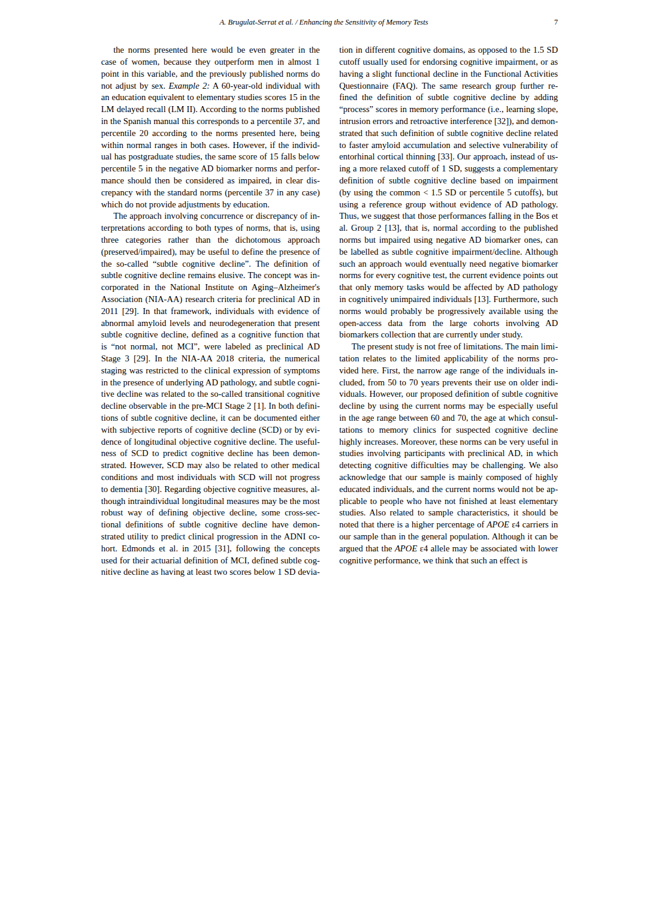A. Brugulat-Serrat et al. / Enhancing the Sensitivity of Memory Tests
7
the norms presented here would be even greater in the case of women, because they outperform men in almost 1 point in this variable, and the previously published norms do not adjust by sex. Example 2: A 60-year-old individual with an education equivalent to elementary studies scores 15 in the LM delayed recall (LM II). According to the norms published in the Spanish manual this corresponds to a percentile 37, and percentile 20 according to the norms presented here, being within normal ranges in both cases. However, if the individual has postgraduate studies, the same score of 15 falls below percentile 5 in the negative AD biomarker norms and performance should then be considered as impaired, in clear discrepancy with the standard norms (percentile 37 in any case) which do not provide adjustments by education.
The approach involving concurrence or discrepancy of interpretations according to both types of norms, that is, using three categories rather than the dichotomous approach (preserved/impaired), may be useful to define the presence of the so-called “subtle cognitive decline”. The definition of subtle cognitive decline remains elusive. The concept was incorporated in the National Institute on Aging–Alzheimer's Association (NIA-AA) research criteria for preclinical AD in 2011 [29]. In that framework, individuals with evidence of abnormal amyloid levels and neurodegeneration that present subtle cognitive decline, defined as a cognitive function that is “not normal, not MCI”, were labeled as preclinical AD Stage 3 [29]. In the NIA-AA 2018 criteria, the numerical staging was restricted to the clinical expression of symptoms in the presence of underlying AD pathology, and subtle cognitive decline was related to the so-called transitional cognitive decline observable in the pre-MCI Stage 2 [1]. In both definitions of subtle cognitive decline, it can be documented either with subjective reports of cognitive decline (SCD) or by evidence of longitudinal objective cognitive decline. The usefulness of SCD to predict cognitive decline has been demonstrated. However, SCD may also be related to other medical conditions and most individuals with SCD will not progress to dementia [30]. Regarding objective cognitive measures, although intraindividual longitudinal measures may be the most robust way of defining objective decline, some cross-sectional definitions of subtle cognitive decline have demonstrated utility to predict clinical progression in the ADNI cohort. Edmonds et al. in 2015 [31], following the concepts used for their actuarial definition of MCI, defined subtle cognitive decline as having at least two scores below 1 SD deviation in different cognitive domains, as opposed to the 1.5 SD cutoff usually used for endorsing cognitive impairment, or as having a slight functional decline in the Functional Activities Questionnaire (FAQ). The same research group further refined the definition of subtle cognitive decline by adding “process” scores in memory performance (i.e., learning slope, intrusion errors and retroactive interference [32]), and demonstrated that such definition of subtle cognitive decline related to faster amyloid accumulation and selective vulnerability of entorhinal cortical thinning [33]. Our approach, instead of using a more relaxed cutoff of 1 SD, suggests a complementary definition of subtle cognitive decline based on impairment (by using the common < 1.5 SD or percentile 5 cutoffs), but using a reference group without evidence of AD pathology. Thus, we suggest that those performances falling in the Bos et al. Group 2 [13], that is, normal according to the published norms but impaired using negative AD biomarker ones, can be labelled as subtle cognitive impairment/decline. Although such an approach would eventually need negative biomarker norms for every cognitive test, the current evidence points out that only memory tasks would be affected by AD pathology in cognitively unimpaired individuals [13]. Furthermore, such norms would probably be progressively available using the open-access data from the large cohorts involving AD biomarkers collection that are currently under study.
The present study is not free of limitations. The main limitation relates to the limited applicability of the norms provided here. First, the narrow age range of the individuals included, from 50 to 70 years prevents their use on older individuals. However, our proposed definition of subtle cognitive decline by using the current norms may be especially useful in the age range between 60 and 70, the age at which consultations to memory clinics for suspected cognitive decline highly increases. Moreover, these norms can be very useful in studies involving participants with preclinical AD, in which detecting cognitive difficulties may be challenging. We also acknowledge that our sample is mainly composed of highly educated individuals, and the current norms would not be applicable to people who have not finished at least elementary studies. Also related to sample characteristics, it should be noted that there is a higher percentage of APOE ε4 carriers in our sample than in the general population. Although it can be argued that the APOE ε4 allele may be associated with lower cognitive performance, we think that such an effect is